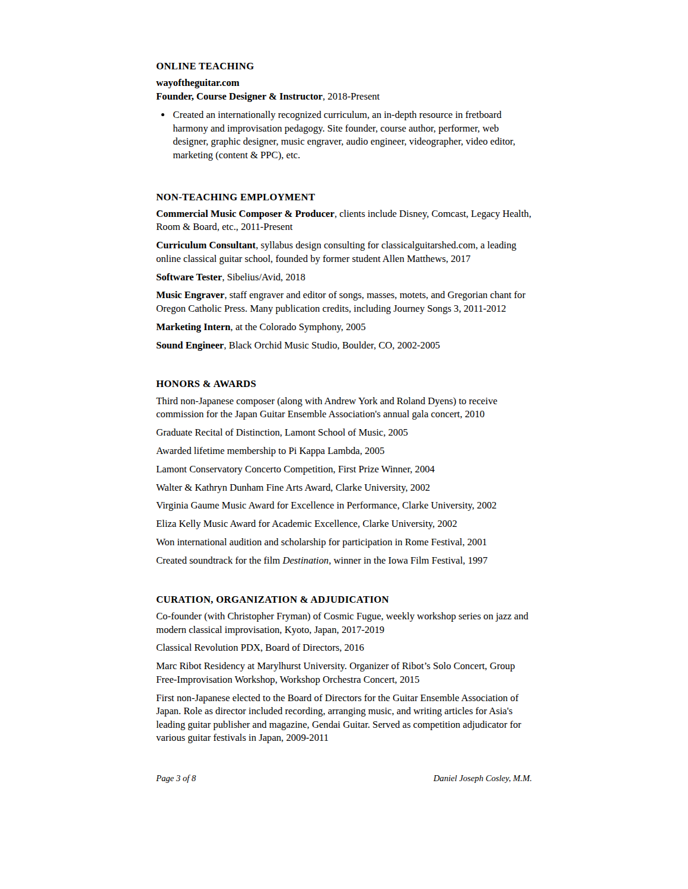Online Teaching
wayoftheguitar.com
Founder, Course Designer & Instructor, 2018-Present
Created an internationally recognized curriculum, an in-depth resource in fretboard harmony and improvisation pedagogy. Site founder, course author, performer, web designer, graphic designer, music engraver, audio engineer, videographer, video editor, marketing (content & PPC), etc.
Non-Teaching Employment
Commercial Music Composer & Producer, clients include Disney, Comcast, Legacy Health, Room & Board, etc., 2011-Present
Curriculum Consultant, syllabus design consulting for classicalguitarshed.com, a leading online classical guitar school, founded by former student Allen Matthews, 2017
Software Tester, Sibelius/Avid, 2018
Music Engraver, staff engraver and editor of songs, masses, motets, and Gregorian chant for Oregon Catholic Press. Many publication credits, including Journey Songs 3, 2011-2012
Marketing Intern, at the Colorado Symphony, 2005
Sound Engineer, Black Orchid Music Studio, Boulder, CO, 2002-2005
Honors & Awards
Third non-Japanese composer (along with Andrew York and Roland Dyens) to receive commission for the Japan Guitar Ensemble Association's annual gala concert, 2010
Graduate Recital of Distinction, Lamont School of Music, 2005
Awarded lifetime membership to Pi Kappa Lambda, 2005
Lamont Conservatory Concerto Competition, First Prize Winner, 2004
Walter & Kathryn Dunham Fine Arts Award, Clarke University, 2002
Virginia Gaume Music Award for Excellence in Performance, Clarke University, 2002
Eliza Kelly Music Award for Academic Excellence, Clarke University, 2002
Won international audition and scholarship for participation in Rome Festival, 2001
Created soundtrack for the film Destination, winner in the Iowa Film Festival, 1997
Curation, Organization & Adjudication
Co-founder (with Christopher Fryman) of Cosmic Fugue, weekly workshop series on jazz and modern classical improvisation, Kyoto, Japan, 2017-2019
Classical Revolution PDX, Board of Directors, 2016
Marc Ribot Residency at Marylhurst University. Organizer of Ribot’s Solo Concert, Group Free-Improvisation Workshop, Workshop Orchestra Concert, 2015
First non-Japanese elected to the Board of Directors for the Guitar Ensemble Association of Japan. Role as director included recording, arranging music, and writing articles for Asia's leading guitar publisher and magazine, Gendai Guitar. Served as competition adjudicator for various guitar festivals in Japan, 2009-2011
Page 3 of 8 Daniel Joseph Cosley, M.M.